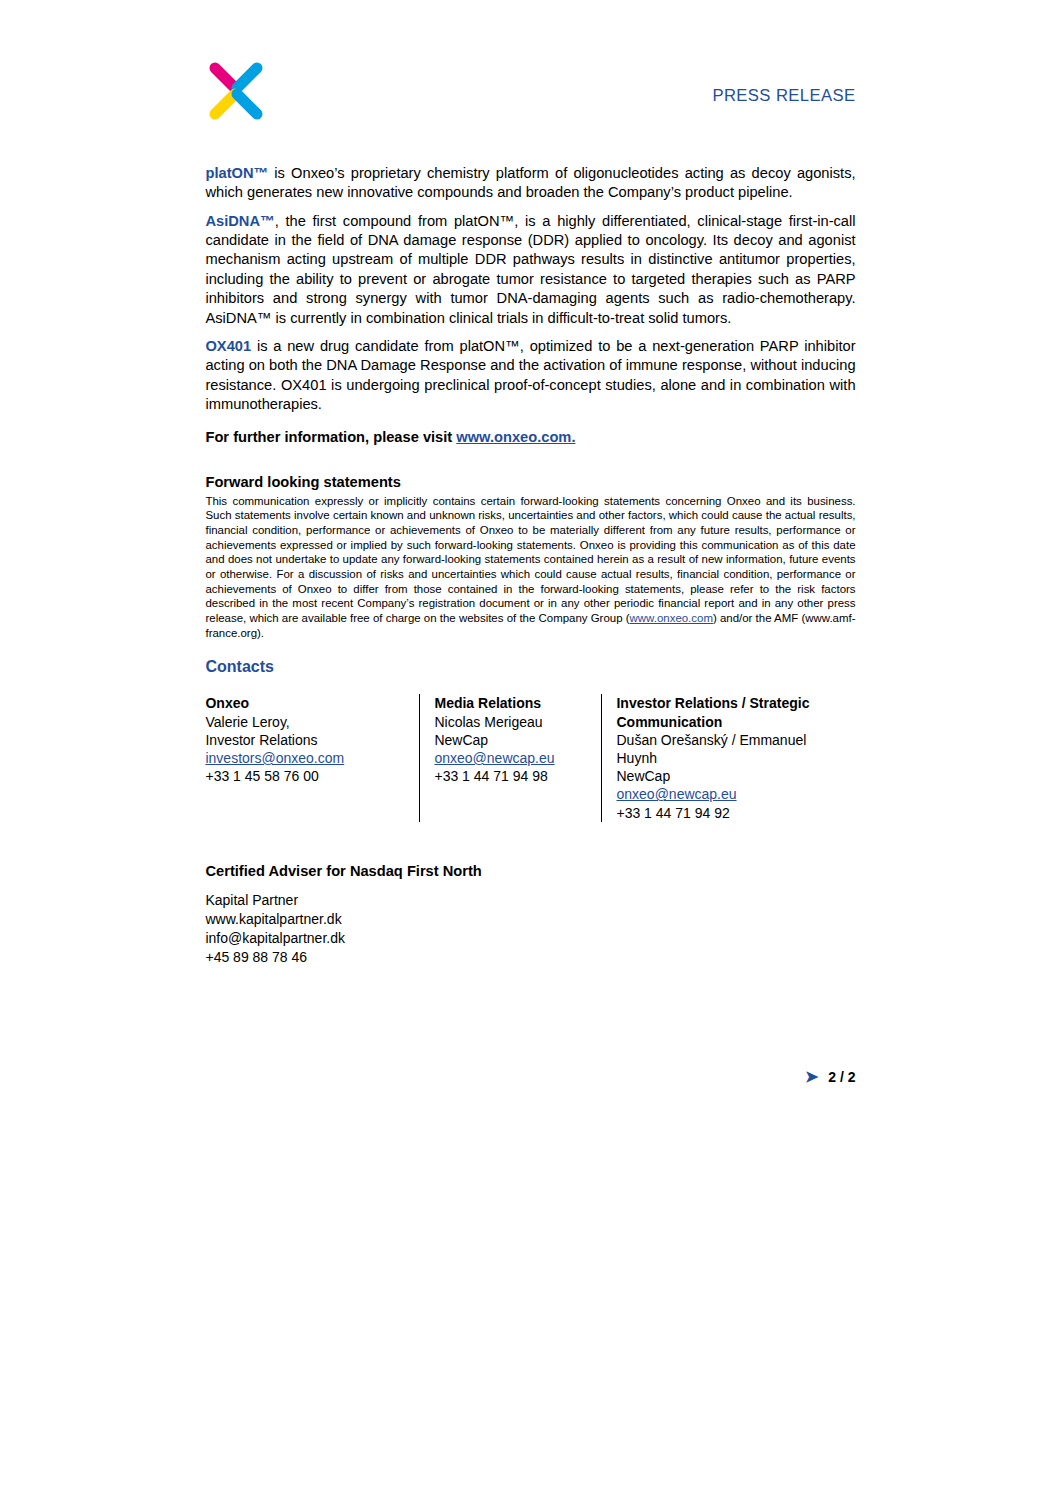PRESS RELEASE
platON™ is Onxeo’s proprietary chemistry platform of oligonucleotides acting as decoy agonists, which generates new innovative compounds and broaden the Company’s product pipeline.
AsiDNA™, the first compound from platON™, is a highly differentiated, clinical-stage first-in-call candidate in the field of DNA damage response (DDR) applied to oncology. Its decoy and agonist mechanism acting upstream of multiple DDR pathways results in distinctive antitumor properties, including the ability to prevent or abrogate tumor resistance to targeted therapies such as PARP inhibitors and strong synergy with tumor DNA-damaging agents such as radio-chemotherapy. AsiDNA™ is currently in combination clinical trials in difficult-to-treat solid tumors.
OX401 is a new drug candidate from platON™, optimized to be a next-generation PARP inhibitor acting on both the DNA Damage Response and the activation of immune response, without inducing resistance. OX401 is undergoing preclinical proof-of-concept studies, alone and in combination with immunotherapies.
For further information, please visit www.onxeo.com.
Forward looking statements
This communication expressly or implicitly contains certain forward-looking statements concerning Onxeo and its business. Such statements involve certain known and unknown risks, uncertainties and other factors, which could cause the actual results, financial condition, performance or achievements of Onxeo to be materially different from any future results, performance or achievements expressed or implied by such forward-looking statements. Onxeo is providing this communication as of this date and does not undertake to update any forward-looking statements contained herein as a result of new information, future events or otherwise. For a discussion of risks and uncertainties which could cause actual results, financial condition, performance or achievements of Onxeo to differ from those contained in the forward-looking statements, please refer to the risk factors described in the most recent Company’s registration document or in any other periodic financial report and in any other press release, which are available free of charge on the websites of the Company Group (www.onxeo.com) and/or the AMF (www.amf-france.org).
Contacts
| Onxeo Valerie Leroy, Investor Relations investors@onxeo.com +33 1 45 58 76 00 | Media Relations Nicolas Merigeau NewCap onxeo@newcap.eu +33 1 44 71 94 98 | Investor Relations / Strategic Communication Dušan Orešanský / Emmanuel Huynh NewCap onxeo@newcap.eu +33 1 44 71 94 92 |
Certified Adviser for Nasdaq First North
Kapital Partner
www.kapitalpartner.dk
info@kapitalpartner.dk
+45 89 88 78 46
➤ 2 / 2